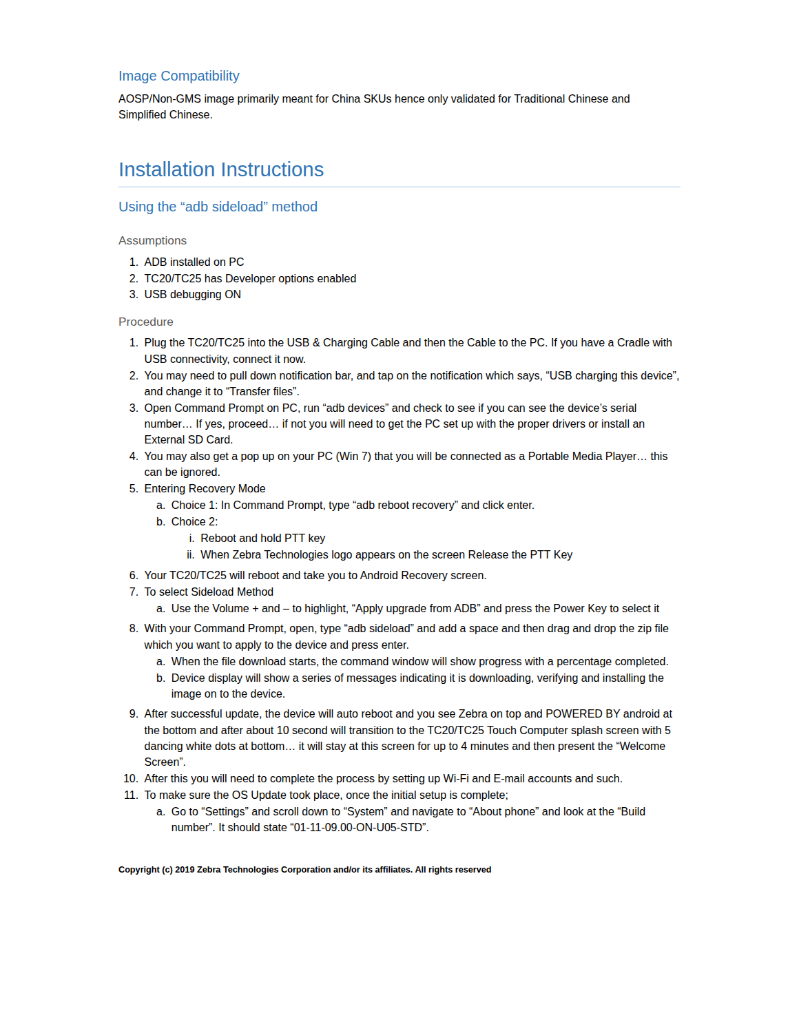Image Compatibility
AOSP/Non-GMS image primarily meant for China SKUs hence only validated for Traditional Chinese and Simplified Chinese.
Installation Instructions
Using the “adb sideload” method
Assumptions
ADB installed on PC
TC20/TC25 has Developer options enabled
USB debugging ON
Procedure
Plug the TC20/TC25 into the USB & Charging Cable and then the Cable to the PC. If you have a Cradle with USB connectivity, connect it now.
You may need to pull down notification bar, and tap on the notification which says, “USB charging this device”, and change it to “Transfer files”.
Open Command Prompt on PC, run “adb devices” and check to see if you can see the device’s serial number… If yes, proceed… if not you will need to get the PC set up with the proper drivers or install an External SD Card.
You may also get a pop up on your PC (Win 7) that you will be connected as a Portable Media Player… this can be ignored.
Entering Recovery Mode
Choice 1: In Command Prompt, type “adb reboot recovery” and click enter.
Choice 2:
Reboot and hold PTT key
When Zebra Technologies logo appears on the screen Release the PTT Key
Your TC20/TC25 will reboot and take you to Android Recovery screen.
To select Sideload Method
Use the Volume + and – to highlight, “Apply upgrade from ADB” and press the Power Key to select it
With your Command Prompt, open, type “adb sideload” and add a space and then drag and drop the zip file which you want to apply to the device and press enter.
When the file download starts, the command window will show progress with a percentage completed.
Device display will show a series of messages indicating it is downloading, verifying and installing the image on to the device.
After successful update, the device will auto reboot and you see Zebra on top and POWERED BY android at the bottom and after about 10 second will transition to the TC20/TC25 Touch Computer splash screen with 5 dancing white dots at bottom… it will stay at this screen for up to 4 minutes and then present the “Welcome Screen”.
After this you will need to complete the process by setting up Wi-Fi and E-mail accounts and such.
To make sure the OS Update took place, once the initial setup is complete;
Go to “Settings” and scroll down to “System” and navigate to “About phone” and look at the “Build number”. It should state “01-11-09.00-ON-U05-STD”.
Copyright (c) 2019 Zebra Technologies Corporation and/or its affiliates. All rights reserved